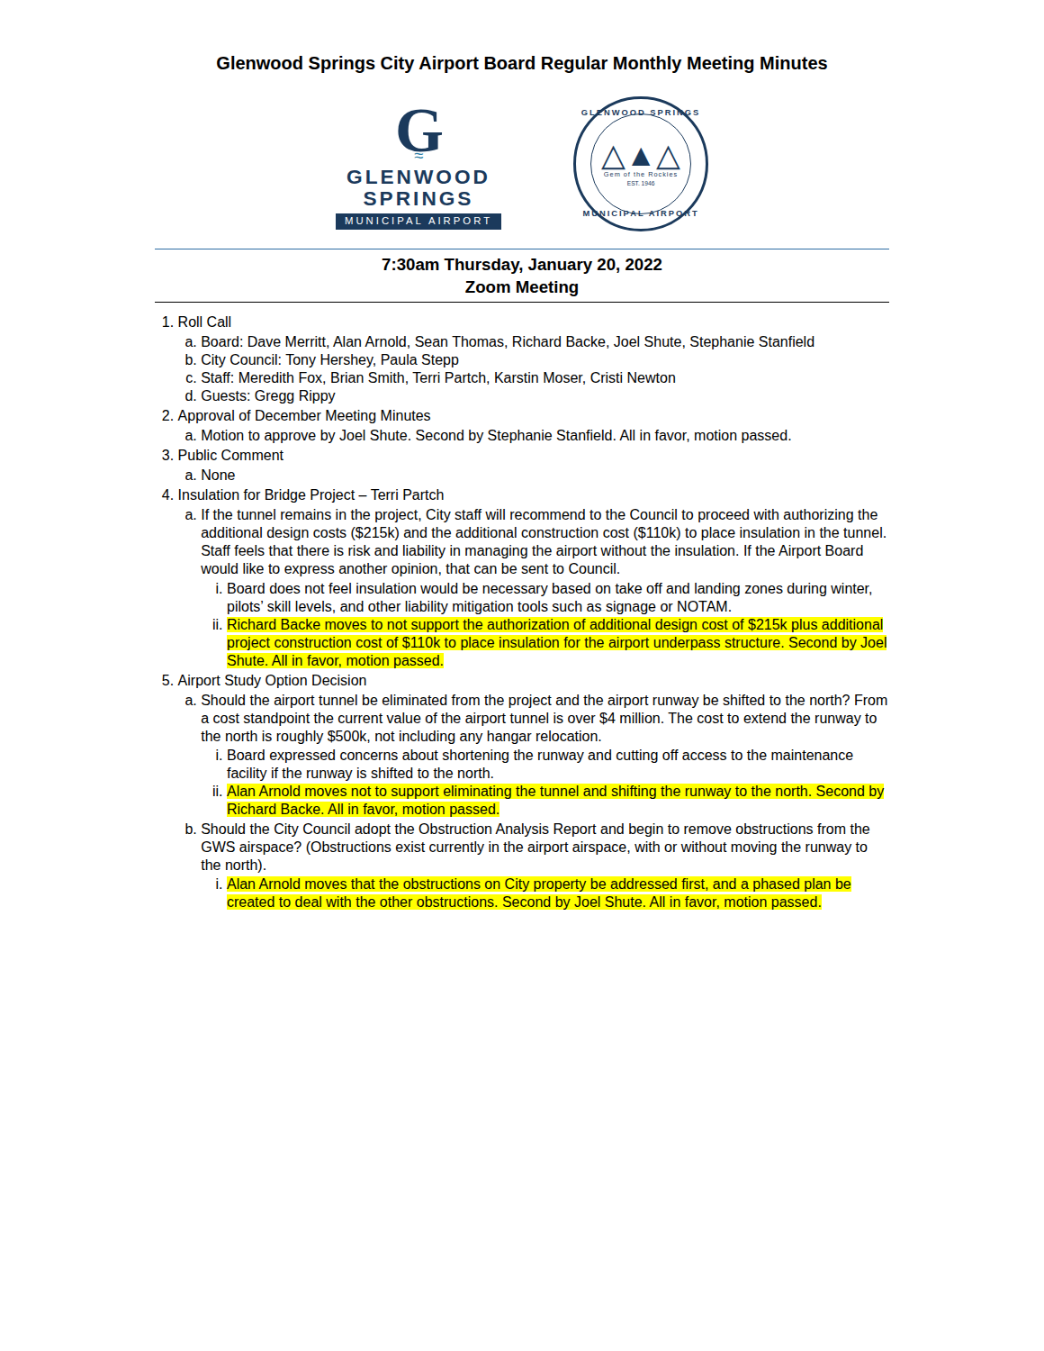Glenwood Springs City Airport Board Regular Monthly Meeting Minutes
G ≈ GLENWOOD SPRINGS MUNICIPAL AIRPORT
GLENWOOD SPRINGS
△▲△
Gem of the Rockies
EST. 1946
MUNICIPAL AIRPORT
7:30am Thursday, January 20, 2022
Zoom Meeting
Roll Call
Board: Dave Merritt, Alan Arnold, Sean Thomas, Richard Backe, Joel Shute, Stephanie Stanfield
City Council: Tony Hershey, Paula Stepp
Staff: Meredith Fox, Brian Smith, Terri Partch, Karstin Moser, Cristi Newton
Guests: Gregg Rippy
Approval of December Meeting Minutes
Motion to approve by Joel Shute. Second by Stephanie Stanfield. All in favor, motion passed.
Public Comment
None
Insulation for Bridge Project – Terri Partch
If the tunnel remains in the project, City staff will recommend to the Council to proceed with authorizing the additional design costs ($215k) and the additional construction cost ($110k) to place insulation in the tunnel. Staff feels that there is risk and liability in managing the airport without the insulation. If the Airport Board would like to express another opinion, that can be sent to Council.
Board does not feel insulation would be necessary based on take off and landing zones during winter, pilots’ skill levels, and other liability mitigation tools such as signage or NOTAM.
Richard Backe moves to not support the authorization of additional design cost of $215k plus additional project construction cost of $110k to place insulation for the airport underpass structure. Second by Joel Shute. All in favor, motion passed.
Airport Study Option Decision
Should the airport tunnel be eliminated from the project and the airport runway be shifted to the north? From a cost standpoint the current value of the airport tunnel is over $4 million. The cost to extend the runway to the north is roughly $500k, not including any hangar relocation.
Board expressed concerns about shortening the runway and cutting off access to the maintenance facility if the runway is shifted to the north.
Alan Arnold moves not to support eliminating the tunnel and shifting the runway to the north. Second by Richard Backe. All in favor, motion passed.
Should the City Council adopt the Obstruction Analysis Report and begin to remove obstructions from the GWS airspace? (Obstructions exist currently in the airport airspace, with or without moving the runway to the north).
Alan Arnold moves that the obstructions on City property be addressed first, and a phased plan be created to deal with the other obstructions. Second by Joel Shute. All in favor, motion passed.